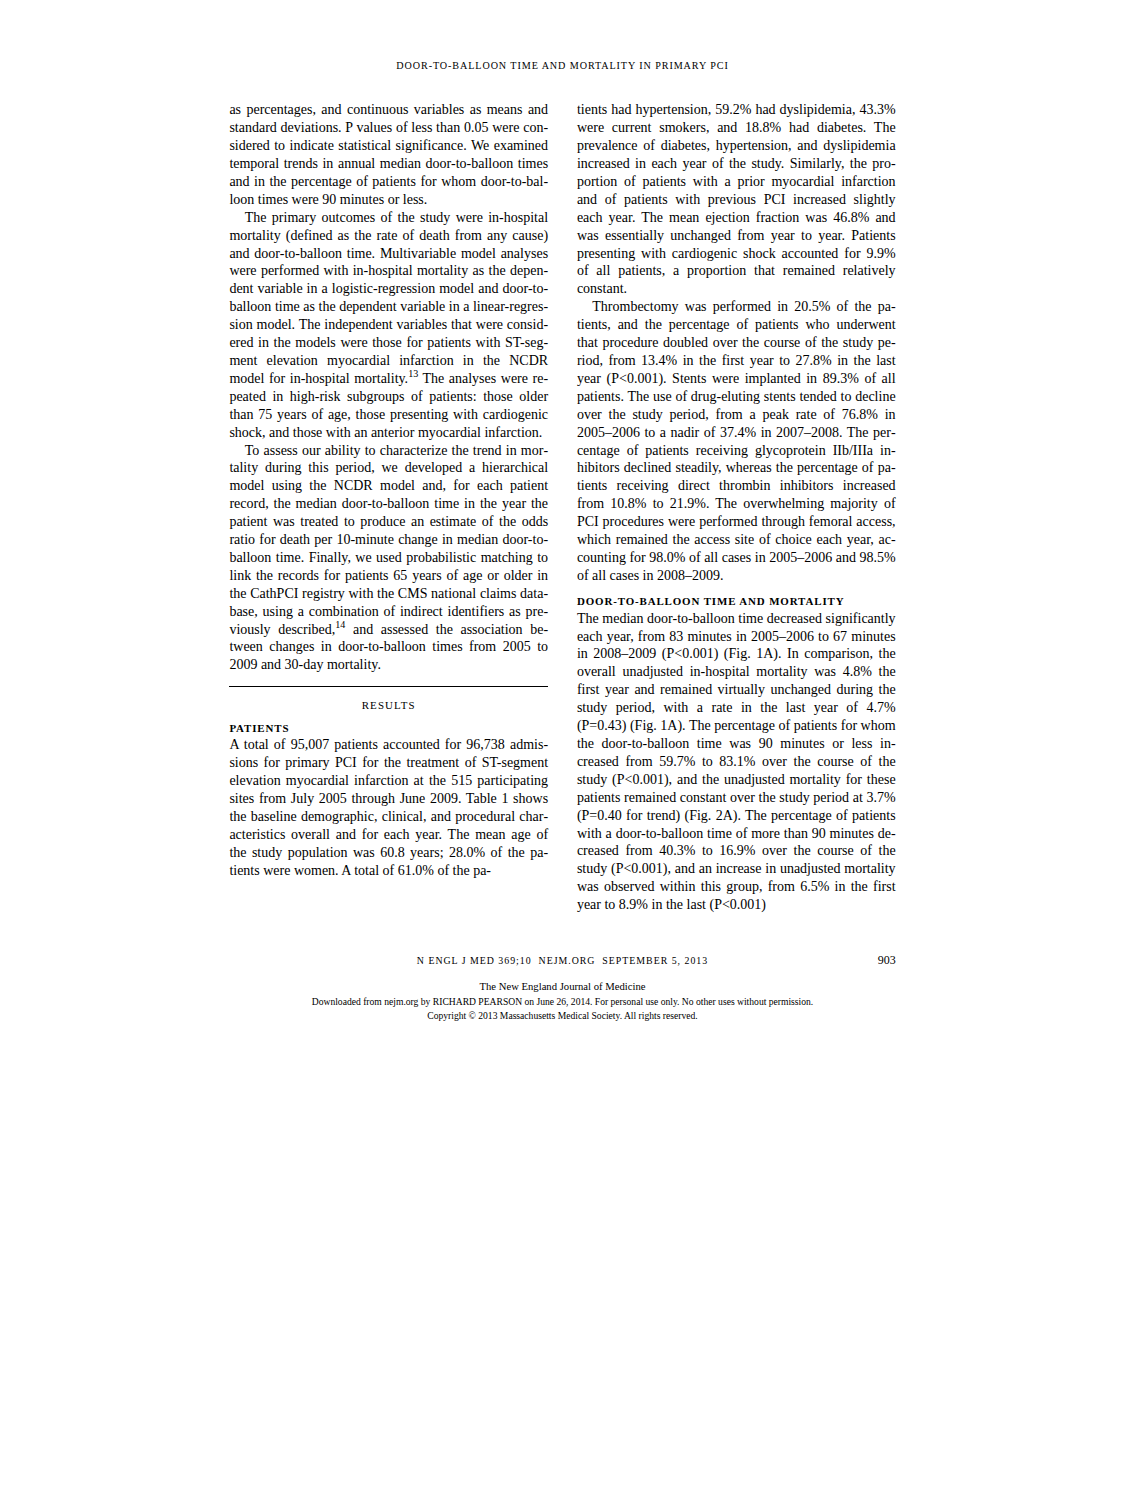Door-to-Balloon Time and Mortality in Primary PCI
as percentages, and continuous variables as means and standard deviations. P values of less than 0.05 were considered to indicate statistical significance. We examined temporal trends in annual median door-to-balloon times and in the percentage of patients for whom door-to-balloon times were 90 minutes or less.
The primary outcomes of the study were in-hospital mortality (defined as the rate of death from any cause) and door-to-balloon time. Multivariable model analyses were performed with in-hospital mortality as the dependent variable in a logistic-regression model and door-to-balloon time as the dependent variable in a linear-regression model. The independent variables that were considered in the models were those for patients with ST-segment elevation myocardial infarction in the NCDR model for in-hospital mortality.13 The analyses were repeated in high-risk subgroups of patients: those older than 75 years of age, those presenting with cardiogenic shock, and those with an anterior myocardial infarction.
To assess our ability to characterize the trend in mortality during this period, we developed a hierarchical model using the NCDR model and, for each patient record, the median door-to-balloon time in the year the patient was treated to produce an estimate of the odds ratio for death per 10-minute change in median door-to-balloon time. Finally, we used probabilistic matching to link the records for patients 65 years of age or older in the CathPCI registry with the CMS national claims database, using a combination of indirect identifiers as previously described,14 and assessed the association between changes in door-to-balloon times from 2005 to 2009 and 30-day mortality.
Results
Patients
A total of 95,007 patients accounted for 96,738 admissions for primary PCI for the treatment of ST-segment elevation myocardial infarction at the 515 participating sites from July 2005 through June 2009. Table 1 shows the baseline demographic, clinical, and procedural characteristics overall and for each year. The mean age of the study population was 60.8 years; 28.0% of the patients were women. A total of 61.0% of the pa-
tients had hypertension, 59.2% had dyslipidemia, 43.3% were current smokers, and 18.8% had diabetes. The prevalence of diabetes, hypertension, and dyslipidemia increased in each year of the study. Similarly, the proportion of patients with a prior myocardial infarction and of patients with previous PCI increased slightly each year. The mean ejection fraction was 46.8% and was essentially unchanged from year to year. Patients presenting with cardiogenic shock accounted for 9.9% of all patients, a proportion that remained relatively constant.
Thrombectomy was performed in 20.5% of the patients, and the percentage of patients who underwent that procedure doubled over the course of the study period, from 13.4% in the first year to 27.8% in the last year (P<0.001). Stents were implanted in 89.3% of all patients. The use of drug-eluting stents tended to decline over the study period, from a peak rate of 76.8% in 2005–2006 to a nadir of 37.4% in 2007–2008. The percentage of patients receiving glycoprotein IIb/IIIa inhibitors declined steadily, whereas the percentage of patients receiving direct thrombin inhibitors increased from 10.8% to 21.9%. The overwhelming majority of PCI procedures were performed through femoral access, which remained the access site of choice each year, accounting for 98.0% of all cases in 2005–2006 and 98.5% of all cases in 2008–2009.
Door-to-Balloon Time and Mortality
The median door-to-balloon time decreased significantly each year, from 83 minutes in 2005–2006 to 67 minutes in 2008–2009 (P<0.001) (Fig. 1A). In comparison, the overall unadjusted in-hospital mortality was 4.8% the first year and remained virtually unchanged during the study period, with a rate in the last year of 4.7% (P=0.43) (Fig. 1A). The percentage of patients for whom the door-to-balloon time was 90 minutes or less increased from 59.7% to 83.1% over the course of the study (P<0.001), and the unadjusted mortality for these patients remained constant over the study period at 3.7% (P=0.40 for trend) (Fig. 2A). The percentage of patients with a door-to-balloon time of more than 90 minutes decreased from 40.3% to 16.9% over the course of the study (P<0.001), and an increase in unadjusted mortality was observed within this group, from 6.5% in the first year to 8.9% in the last (P<0.001)
n engl j med 369;10 nejm.org september 5, 2013903
The New England Journal of Medicine
Downloaded from nejm.org by RICHARD PEARSON on June 26, 2014. For personal use only. No other uses without permission.
Copyright © 2013 Massachusetts Medical Society. All rights reserved.